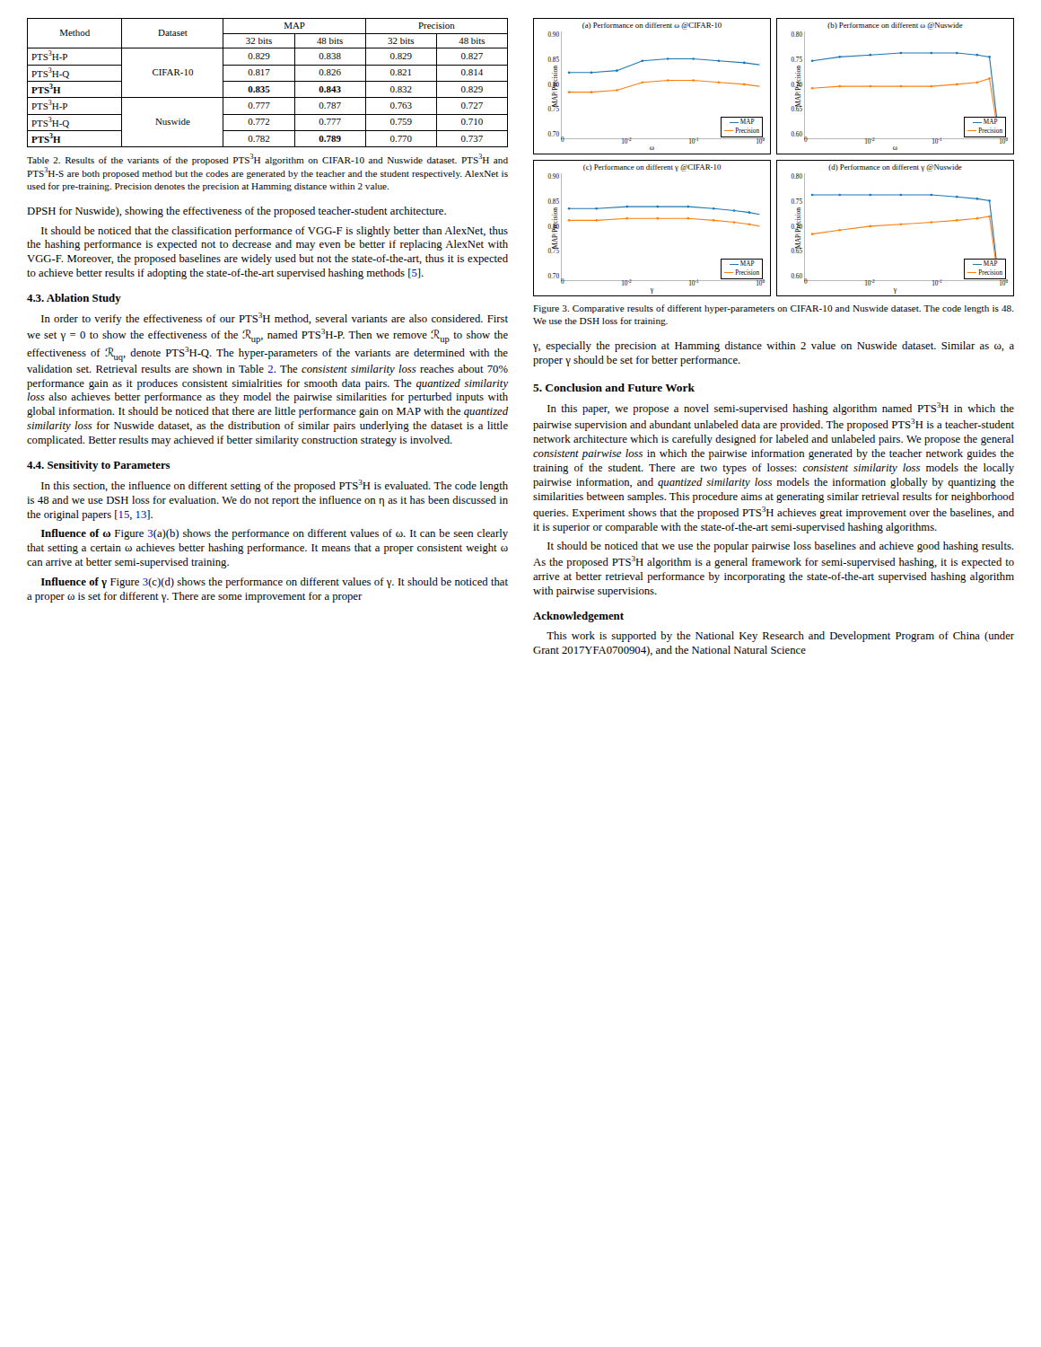| Method | Dataset | MAP | Precision |
| --- | --- | --- | --- |
| 32 bits | 48 bits | 32 bits | 48 bits |
| PTS 3 H-P | CIFAR-10 | 0.829 | 0.838 | 0.829 | 0.827 |
| PTS 3 H-Q | 0.817 | 0.826 | 0.821 | 0.814 |
| PTS 3 H | 0.835 | 0.843 | 0.832 | 0.829 |
| PTS 3 H-P | Nuswide | 0.777 | 0.787 | 0.763 | 0.727 |
| PTS 3 H-Q | 0.772 | 0.777 | 0.759 | 0.710 |
| PTS 3 H | 0.782 | 0.789 | 0.770 | 0.737 |
Table 2. Results of the variants of the proposed PTS3H algorithm on CIFAR-10 and Nuswide dataset. PTS3H and PTS3H-S are both proposed method but the codes are generated by the teacher and the student respectively. AlexNet is used for pre-training. Precision denotes the precision at Hamming distance within 2 value.
DPSH for Nuswide), showing the effectiveness of the proposed teacher-student architecture.
It should be noticed that the classification performance of VGG-F is slightly better than AlexNet, thus the hashing performance is expected not to decrease and may even be better if replacing AlexNet with VGG-F. Moreover, the proposed baselines are widely used but not the state-of-the-art, thus it is expected to achieve better results if adopting the state-of-the-art supervised hashing methods [5].
4.3. Ablation Study
In order to verify the effectiveness of our PTS3H method, several variants are also considered. First we set γ = 0 to show the effectiveness of the ℛup, named PTS3H-P. Then we remove ℛup to show the effectiveness of ℛuq, denote PTS3H-Q. The hyper-parameters of the variants are determined with the validation set. Retrieval results are shown in Table 2. The consistent similarity loss reaches about 70% performance gain as it produces consistent simialrities for smooth data pairs. The quantized similarity loss also achieves better performance as they model the pairwise similarities for perturbed inputs with global information. It should be noticed that there are little performance gain on MAP with the quantized similarity loss for Nuswide dataset, as the distribution of similar pairs underlying the dataset is a little complicated. Better results may achieved if better similarity construction strategy is involved.
4.4. Sensitivity to Parameters
In this section, the influence on different setting of the proposed PTS3H is evaluated. The code length is 48 and we use DSH loss for evaluation. We do not report the influence on η as it has been discussed in the original papers [15, 13].
Influence of ω Figure 3(a)(b) shows the performance on different values of ω. It can be seen clearly that setting a certain ω achieves better hashing performance. It means that a proper consistent weight ω can arrive at better semi-supervised training.
Influence of γ Figure 3(c)(d) shows the performance on different values of γ. It should be noticed that a proper ω is set for different γ. There are some improvement for a proper
(a) Performance on different ω @CIFAR-10
MAP/Precision
0.900.850.800.750.70
010-210-1100
ω
MAP
Precision
(b) Performance on different ω @Nuswide
MAP/Precision
0.800.750.700.650.60
010-210-1100
ω
MAP
Precision
(c) Performance on different γ @CIFAR-10
MAP/Precision
0.900.850.800.750.70
010-210-1100
γ
MAP
Precision
(d) Performance on different γ @Nuswide
MAP/Precision
0.800.750.700.650.60
010-210-1100
γ
MAP
Precision
Figure 3. Comparative results of different hyper-parameters on CIFAR-10 and Nuswide dataset. The code length is 48. We use the DSH loss for training.
γ, especially the precision at Hamming distance within 2 value on Nuswide dataset. Similar as ω, a proper γ should be set for better performance.
5. Conclusion and Future Work
In this paper, we propose a novel semi-supervised hashing algorithm named PTS3H in which the pairwise supervision and abundant unlabeled data are provided. The proposed PTS3H is a teacher-student network architecture which is carefully designed for labeled and unlabeled pairs. We propose the general consistent pairwise loss in which the pairwise information generated by the teacher network guides the training of the student. There are two types of losses: consistent similarity loss models the locally pairwise information, and quantized similarity loss models the information globally by quantizing the similarities between samples. This procedure aims at generating similar retrieval results for neighborhood queries. Experiment shows that the proposed PTS3H achieves great improvement over the baselines, and it is superior or comparable with the state-of-the-art semi-supervised hashing algorithms.
It should be noticed that we use the popular pairwise loss baselines and achieve good hashing results. As the proposed PTS3H algorithm is a general framework for semi-supervised hashing, it is expected to arrive at better retrieval performance by incorporating the state-of-the-art supervised hashing algorithm with pairwise supervisions.
Acknowledgement
This work is supported by the National Key Research and Development Program of China (under Grant 2017YFA0700904), and the National Natural Science